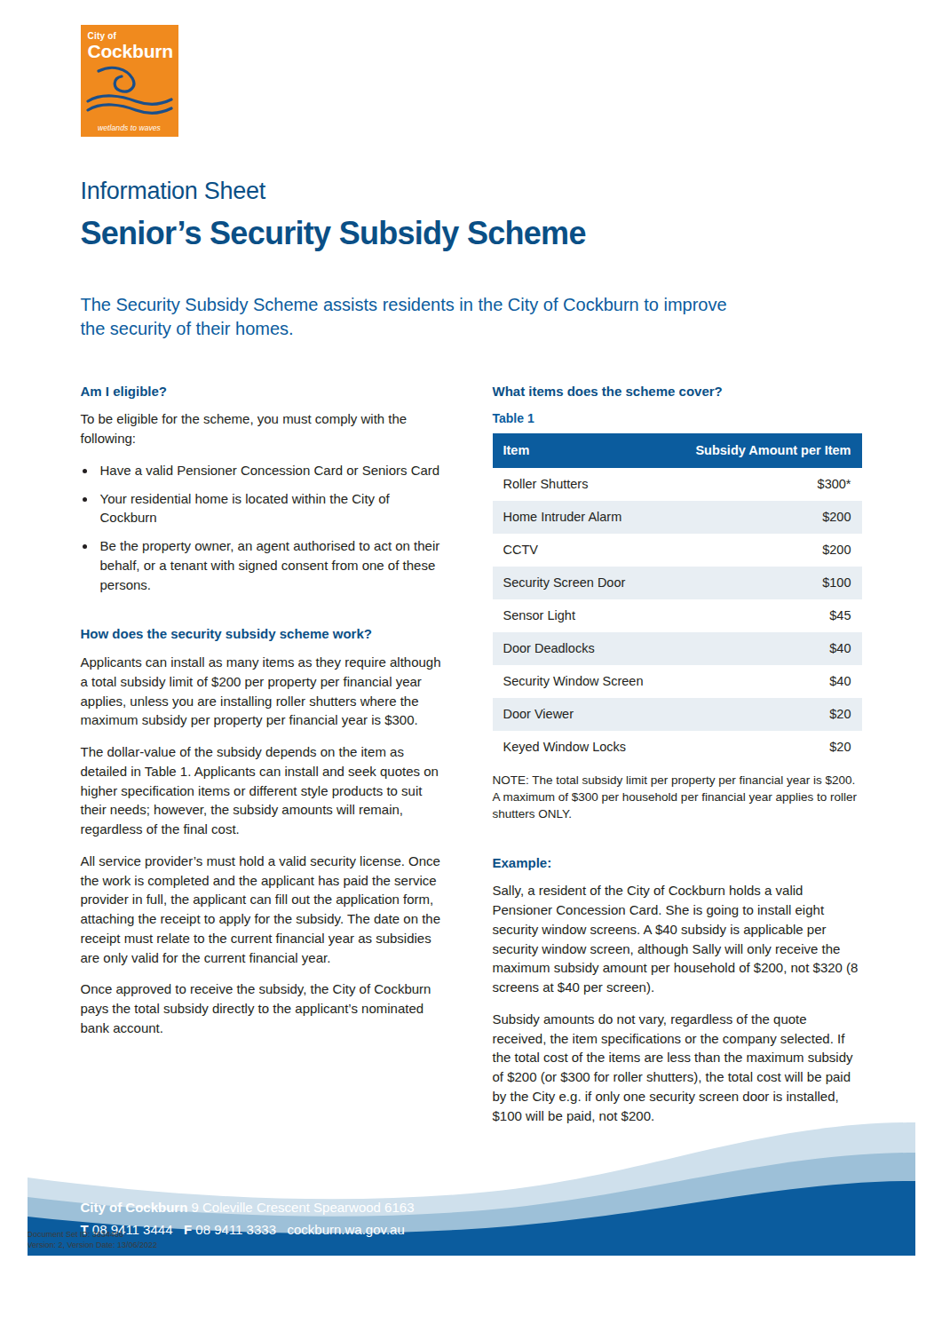City of
Cockburn
wetlands to waves
Information Sheet
Senior’s Security Subsidy Scheme
The Security Subsidy Scheme assists residents in the City of Cockburn to improve the security of their homes.
Am I eligible?
To be eligible for the scheme, you must comply with the following:
Have a valid Pensioner Concession Card or Seniors Card
Your residential home is located within the City of Cockburn
Be the property owner, an agent authorised to act on their behalf, or a tenant with signed consent from one of these persons.
How does the security subsidy scheme work?
Applicants can install as many items as they require although a total subsidy limit of $200 per property per financial year applies, unless you are installing roller shutters where the maximum subsidy per property per financial year is $300.
The dollar-value of the subsidy depends on the item as detailed in Table 1. Applicants can install and seek quotes on higher specification items or different style products to suit their needs; however, the subsidy amounts will remain, regardless of the final cost.
All service provider’s must hold a valid security license. Once the work is completed and the applicant has paid the service provider in full, the applicant can fill out the application form, attaching the receipt to apply for the subsidy. The date on the receipt must relate to the current financial year as subsidies are only valid for the current financial year.
Once approved to receive the subsidy, the City of Cockburn pays the total subsidy directly to the applicant’s nominated bank account.
What items does the scheme cover?
Table 1
| Item | Subsidy Amount per Item |
| --- | --- |
| Roller Shutters | $300* |
| Home Intruder Alarm | $200 |
| CCTV | $200 |
| Security Screen Door | $100 |
| Sensor Light | $45 |
| Door Deadlocks | $40 |
| Security Window Screen | $40 |
| Door Viewer | $20 |
| Keyed Window Locks | $20 |
NOTE: The total subsidy limit per property per financial year is $200. A maximum of $300 per household per financial year applies to roller shutters ONLY.
Example:
Sally, a resident of the City of Cockburn holds a valid Pensioner Concession Card. She is going to install eight security window screens. A $40 subsidy is applicable per security window screen, although Sally will only receive the maximum subsidy amount per household of $200, not $320 (8 screens at $40 per screen).
Subsidy amounts do not vary, regardless of the quote received, the item specifications or the company selected. If the total cost of the items are less than the maximum subsidy of $200 (or $300 for roller shutters), the total cost will be paid by the City e.g. if only one security screen door is installed, $100 will be paid, not $200.
City of Cockburn 9 Coleville Crescent Spearwood 6163
T 08 9411 3444 F 08 9411 3333 cockburn.wa.gov.au
Document Set ID: 3634466
Version: 2, Version Date: 13/06/2022